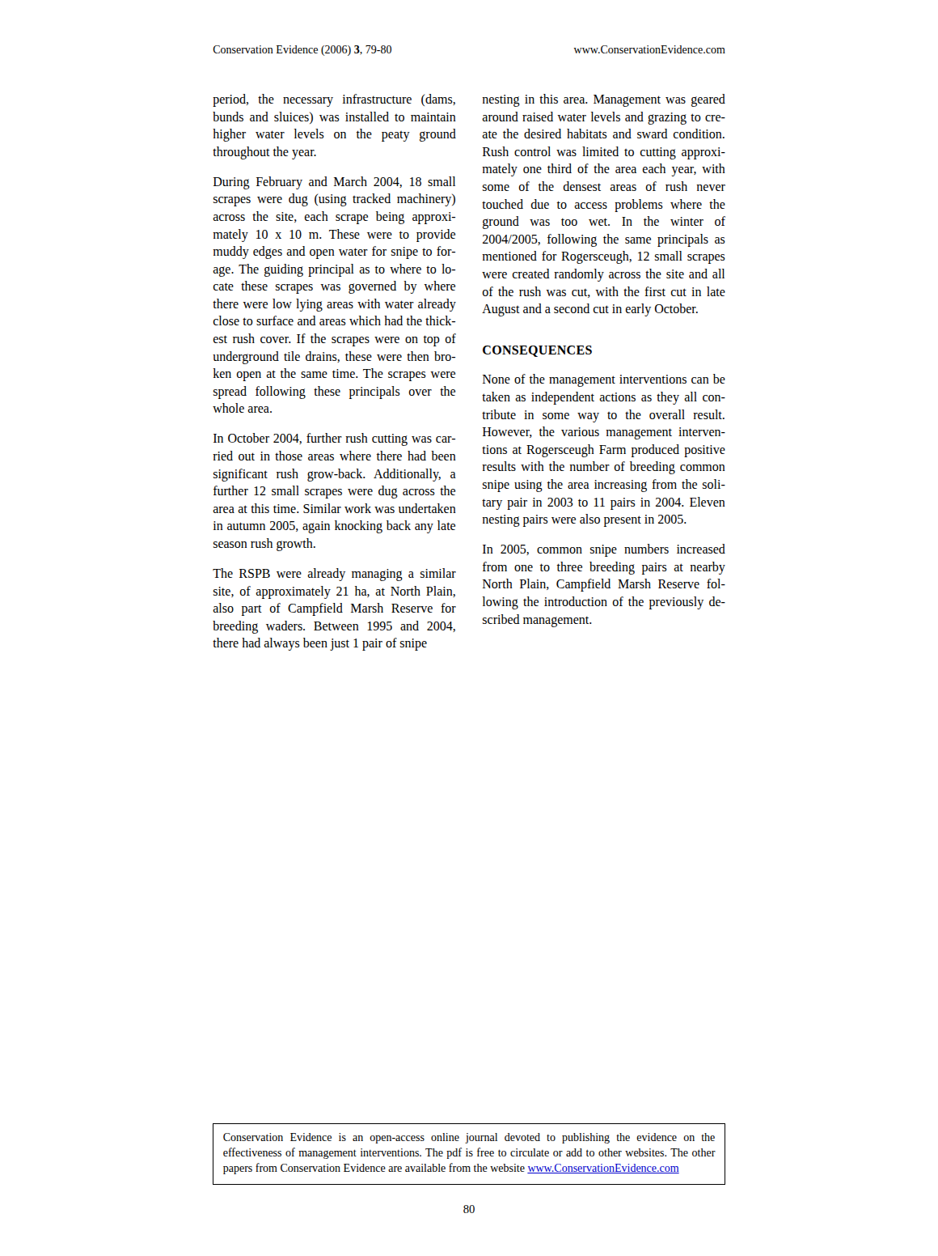Conservation Evidence (2006) 3, 79-80
www.ConservationEvidence.com
period, the necessary infrastructure (dams, bunds and sluices) was installed to maintain higher water levels on the peaty ground throughout the year.
During February and March 2004, 18 small scrapes were dug (using tracked machinery) across the site, each scrape being approximately 10 x 10 m. These were to provide muddy edges and open water for snipe to forage. The guiding principal as to where to locate these scrapes was governed by where there were low lying areas with water already close to surface and areas which had the thickest rush cover. If the scrapes were on top of underground tile drains, these were then broken open at the same time. The scrapes were spread following these principals over the whole area.
In October 2004, further rush cutting was carried out in those areas where there had been significant rush grow-back. Additionally, a further 12 small scrapes were dug across the area at this time. Similar work was undertaken in autumn 2005, again knocking back any late season rush growth.
The RSPB were already managing a similar site, of approximately 21 ha, at North Plain, also part of Campfield Marsh Reserve for breeding waders. Between 1995 and 2004, there had always been just 1 pair of snipe
nesting in this area. Management was geared around raised water levels and grazing to create the desired habitats and sward condition. Rush control was limited to cutting approximately one third of the area each year, with some of the densest areas of rush never touched due to access problems where the ground was too wet. In the winter of 2004/2005, following the same principals as mentioned for Rogersceugh, 12 small scrapes were created randomly across the site and all of the rush was cut, with the first cut in late August and a second cut in early October.
CONSEQUENCES
None of the management interventions can be taken as independent actions as they all contribute in some way to the overall result. However, the various management interventions at Rogersceugh Farm produced positive results with the number of breeding common snipe using the area increasing from the solitary pair in 2003 to 11 pairs in 2004. Eleven nesting pairs were also present in 2005.
In 2005, common snipe numbers increased from one to three breeding pairs at nearby North Plain, Campfield Marsh Reserve following the introduction of the previously described management.
Conservation Evidence is an open-access online journal devoted to publishing the evidence on the effectiveness of management interventions. The pdf is free to circulate or add to other websites. The other papers from Conservation Evidence are available from the website www.ConservationEvidence.com
80